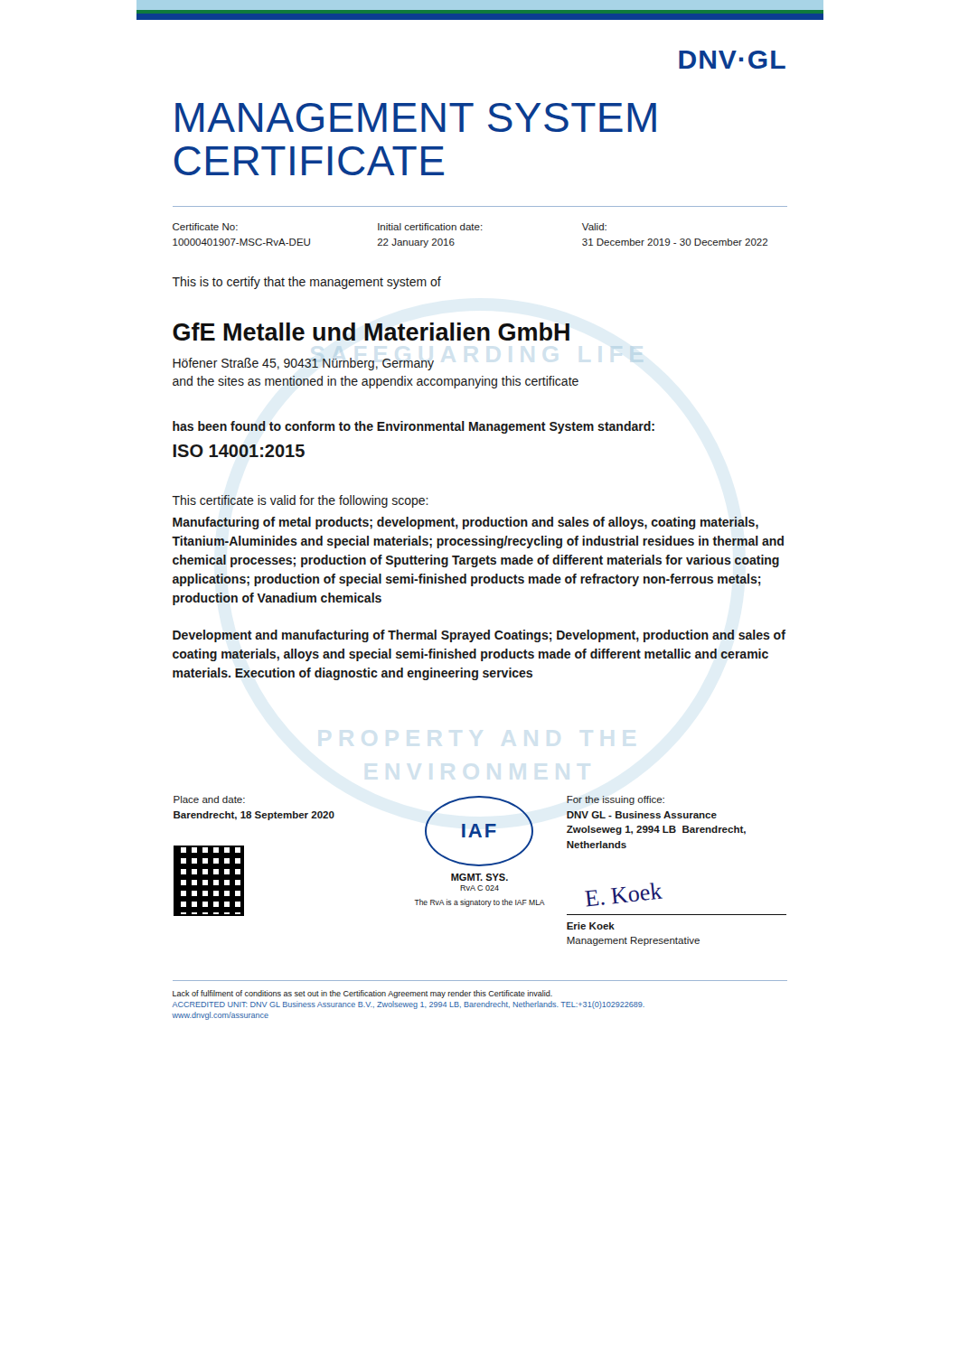DNV·GL
SAFEGUARDING LIFE
PROPERTY AND THE ENVIRONMENT
MANAGEMENT SYSTEM
CERTIFICATE
| Certificate No: 10000401907-MSC-RvA-DEU | Initial certification date: 22 January 2016 | Valid: 31 December 2019 - 30 December 2022 |
This is to certify that the management system of
GfE Metalle und Materialien GmbH
Höfener Straße 45, 90431 Nürnberg, Germany
and the sites as mentioned in the appendix accompanying this certificate
has been found to conform to the Environmental Management System standard:
ISO 14001:2015
This certificate is valid for the following scope:
Manufacturing of metal products; development, production and sales of alloys, coating materials, Titanium-Aluminides and special materials; processing/recycling of industrial residues in thermal and chemical processes; production of Sputtering Targets made of different materials for various coating applications; production of special semi-finished products made of refractory non-ferrous metals; production of Vanadium chemicals
Development and manufacturing of Thermal Sprayed Coatings; Development, production and sales of coating materials, alloys and special semi-finished products made of different metallic and ceramic materials. Execution of diagnostic and engineering services
| Place and date: Barendrecht, 18 September 2020 | IAF MGMT. SYS. RvA C 024 The RvA is a signatory to the IAF MLA | For the issuing office: DNV GL - Business Assurance Zwolseweg 1, 2994 LB Barendrecht, Netherlands E. Koek Erie Koek Management Representative |
Lack of fulfilment of conditions as set out in the Certification Agreement may render this Certificate invalid.
ACCREDITED UNIT: DNV GL Business Assurance B.V., Zwolseweg 1, 2994 LB, Barendrecht, Netherlands. TEL:+31(0)102922689.
www.dnvgl.com/assurance